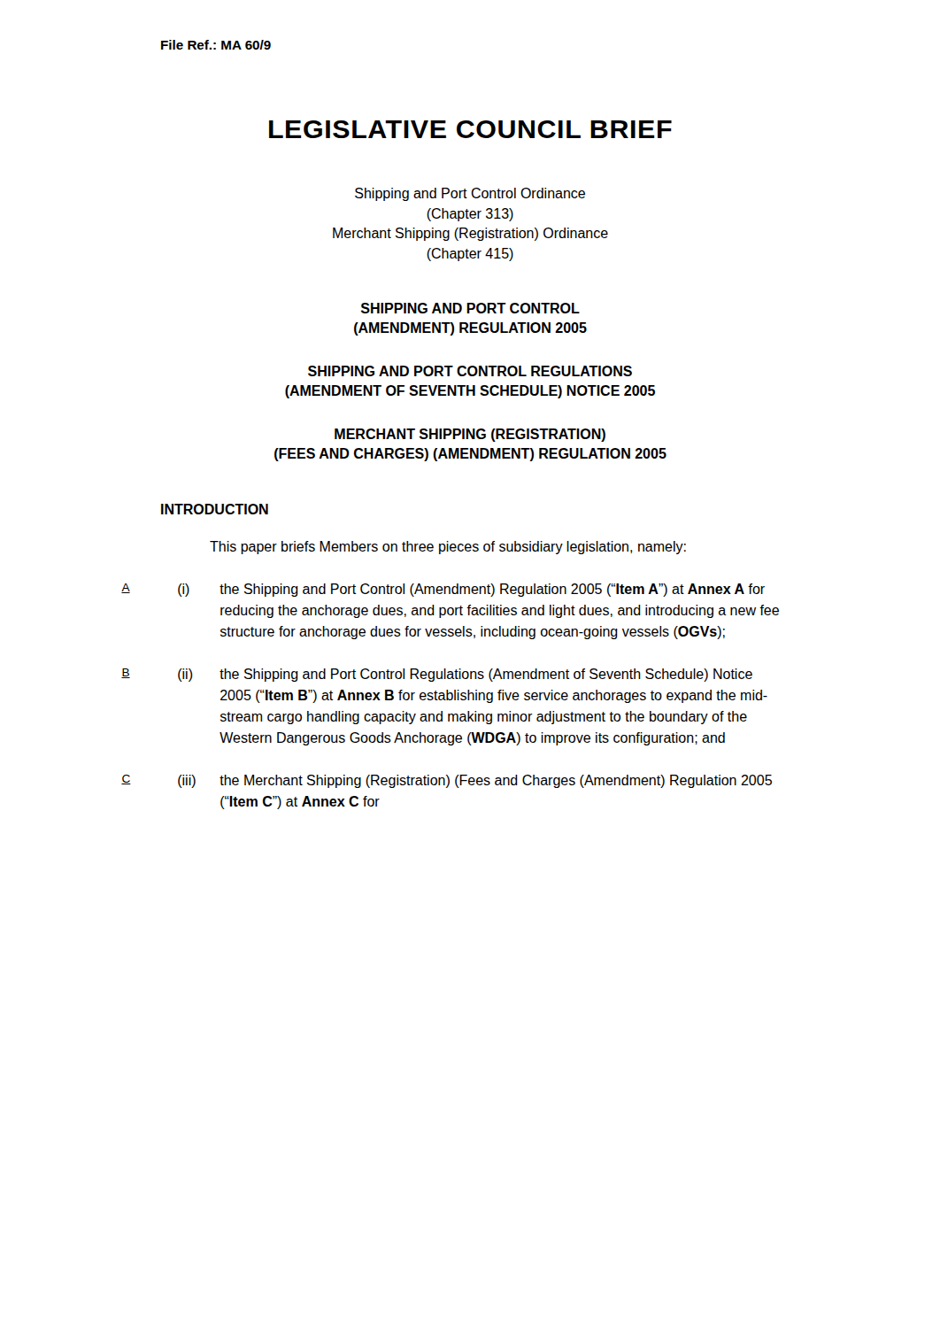File Ref.: MA 60/9
LEGISLATIVE COUNCIL BRIEF
Shipping and Port Control Ordinance (Chapter 313) Merchant Shipping (Registration) Ordinance (Chapter 415)
SHIPPING AND PORT CONTROL
(AMENDMENT) REGULATION 2005
SHIPPING AND PORT CONTROL REGULATIONS
(AMENDMENT OF SEVENTH SCHEDULE) NOTICE 2005
MERCHANT SHIPPING (REGISTRATION)
(FEES AND CHARGES) (AMENDMENT) REGULATION 2005
INTRODUCTION
This paper briefs Members on three pieces of subsidiary legislation, namely:
A (i) the Shipping and Port Control (Amendment) Regulation 2005 (“Item A”) at Annex A for reducing the anchorage dues, and port facilities and light dues, and introducing a new fee structure for anchorage dues for vessels, including ocean-going vessels (OGVs);
B (ii) the Shipping and Port Control Regulations (Amendment of Seventh Schedule) Notice 2005 (“Item B”) at Annex B for establishing five service anchorages to expand the mid-stream cargo handling capacity and making minor adjustment to the boundary of the Western Dangerous Goods Anchorage (WDGA) to improve its configuration; and
C (iii) the Merchant Shipping (Registration) (Fees and Charges (Amendment) Regulation 2005 (“Item C”) at Annex C for